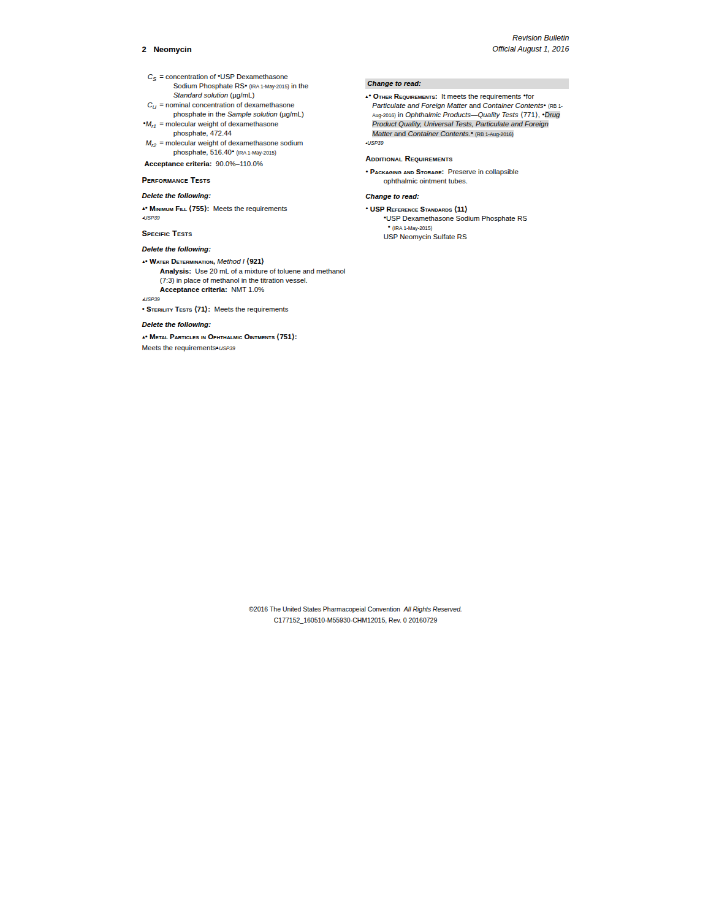2 Neomycin
Revision Bulletin
Official August 1, 2016
CS
=
concentration of USP Dexamethasone Sodium Phosphate RS (IRA 1-May-2015) in the Standard solution (µg/mL)
CU
=
nominal concentration of dexamethasone phosphate in the Sample solution (µg/mL)
Mr1
=
molecular weight of dexamethasone phosphate, 472.44
Mr2
=
molecular weight of dexamethasone sodium phosphate, 516.40 (IRA 1-May-2015)
Acceptance criteria: 90.0%–110.0%
Performance Tests
Delete the following:
Minimum Fill ⟨755⟩: Meets the requirements
USP39
Specific Tests
Delete the following:
Water Determination, Method I ⟨921⟩ Analysis: Use 20 mL of a mixture of toluene and methanol (7:3) in place of methanol in the titration vessel. Acceptance criteria: NMT 1.0%
USP39
Sterility Tests ⟨71⟩: Meets the requirements
Delete the following:
Metal Particles in Ophthalmic Ointments ⟨751⟩:
Meets the requirements USP39
Change to read:
Other Requirements: It meets the requirements for Particulate and Foreign Matter and Container Contents (RB 1-Aug-2016) in Ophthalmic Products—Quality Tests ⟨771⟩, Drug Product Quality, Universal Tests, Particulate and Foreign Matter and Container Contents. (RB 1-Aug-2016)
USP39
Additional Requirements
Packaging and Storage: Preserve in collapsible ophthalmic ointment tubes.
Change to read:
USP Reference Standards ⟨11⟩ USP Dexamethasone Sodium Phosphate RS (IRA 1-May-2015) USP Neomycin Sulfate RS
©2016 The United States Pharmacopeial Convention All Rights Reserved.
C177152_160510-M55930-CHM12015, Rev. 0 20160729